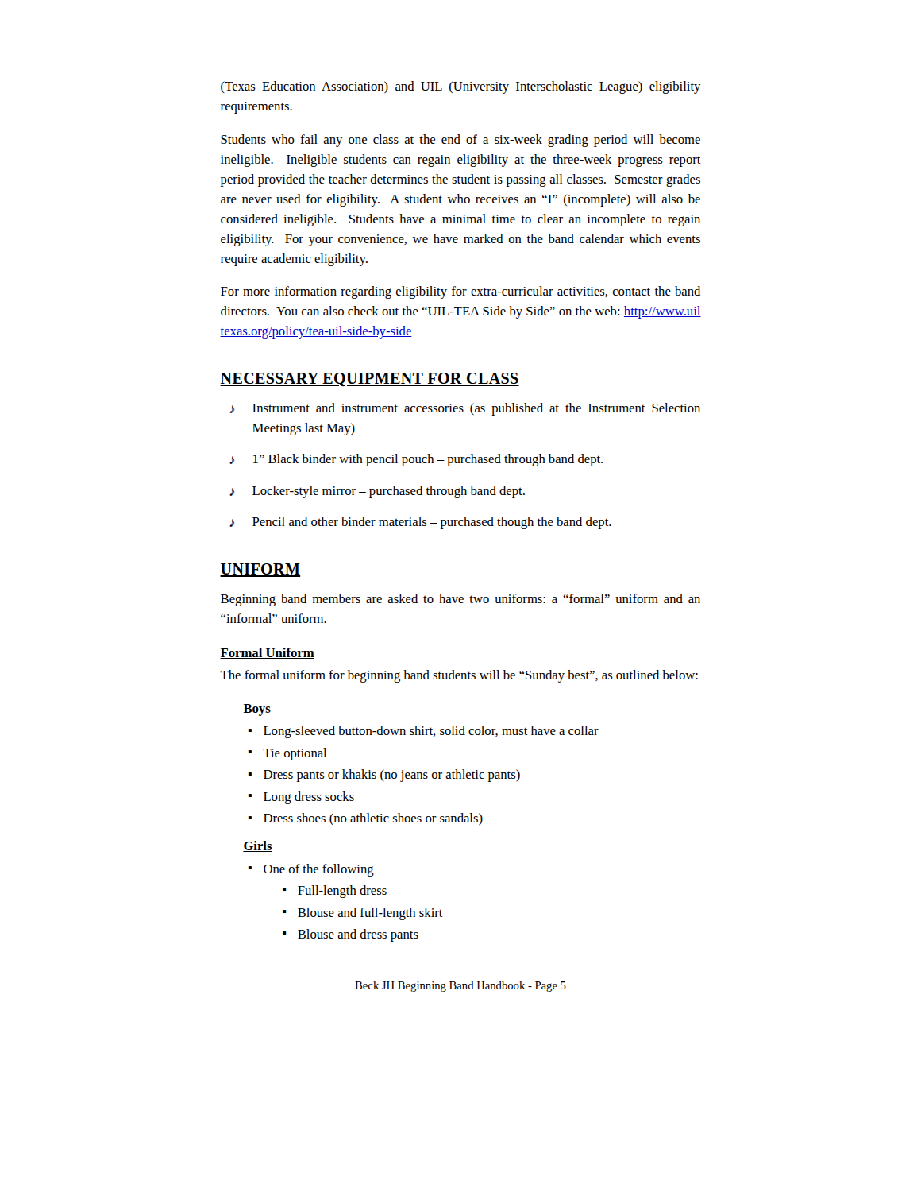(Texas Education Association) and UIL (University Interscholastic League) eligibility requirements.
Students who fail any one class at the end of a six-week grading period will become ineligible. Ineligible students can regain eligibility at the three-week progress report period provided the teacher determines the student is passing all classes. Semester grades are never used for eligibility. A student who receives an “I” (incomplete) will also be considered ineligible. Students have a minimal time to clear an incomplete to regain eligibility. For your convenience, we have marked on the band calendar which events require academic eligibility.
For more information regarding eligibility for extra-curricular activities, contact the band directors. You can also check out the “UIL-TEA Side by Side” on the web: http://www.uiltexas.org/policy/tea-uil-side-by-side
NECESSARY EQUIPMENT FOR CLASS
Instrument and instrument accessories (as published at the Instrument Selection Meetings last May)
1” Black binder with pencil pouch – purchased through band dept.
Locker-style mirror – purchased through band dept.
Pencil and other binder materials – purchased though the band dept.
UNIFORM
Beginning band members are asked to have two uniforms: a “formal” uniform and an “informal” uniform.
Formal Uniform
The formal uniform for beginning band students will be “Sunday best”, as outlined below:
Boys
Long-sleeved button-down shirt, solid color, must have a collar
Tie optional
Dress pants or khakis (no jeans or athletic pants)
Long dress socks
Dress shoes (no athletic shoes or sandals)
Girls
One of the following
Full-length dress
Blouse and full-length skirt
Blouse and dress pants
Beck JH Beginning Band Handbook - Page 5